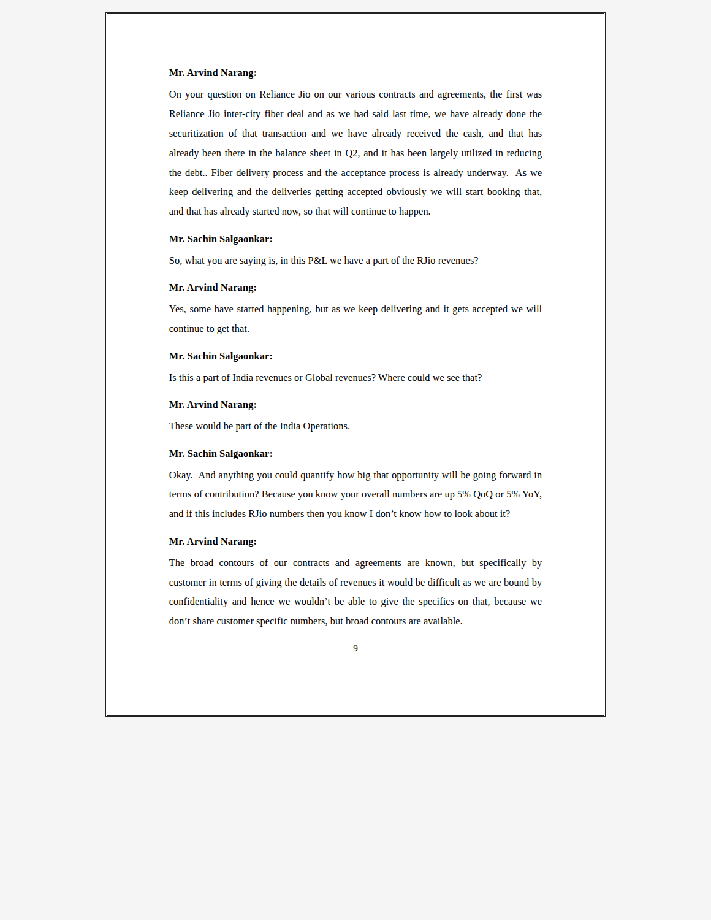Mr. Arvind Narang:
On your question on Reliance Jio on our various contracts and agreements, the first was Reliance Jio inter-city fiber deal and as we had said last time, we have already done the securitization of that transaction and we have already received the cash, and that has already been there in the balance sheet in Q2, and it has been largely utilized in reducing the debt.. Fiber delivery process and the acceptance process is already underway. As we keep delivering and the deliveries getting accepted obviously we will start booking that, and that has already started now, so that will continue to happen.
Mr. Sachin Salgaonkar:
So, what you are saying is, in this P&L we have a part of the RJio revenues?
Mr. Arvind Narang:
Yes, some have started happening, but as we keep delivering and it gets accepted we will continue to get that.
Mr. Sachin Salgaonkar:
Is this a part of India revenues or Global revenues? Where could we see that?
Mr. Arvind Narang:
These would be part of the India Operations.
Mr. Sachin Salgaonkar:
Okay. And anything you could quantify how big that opportunity will be going forward in terms of contribution? Because you know your overall numbers are up 5% QoQ or 5% YoY, and if this includes RJio numbers then you know I don’t know how to look about it?
Mr. Arvind Narang:
The broad contours of our contracts and agreements are known, but specifically by customer in terms of giving the details of revenues it would be difficult as we are bound by confidentiality and hence we wouldn’t be able to give the specifics on that, because we don’t share customer specific numbers, but broad contours are available.
9